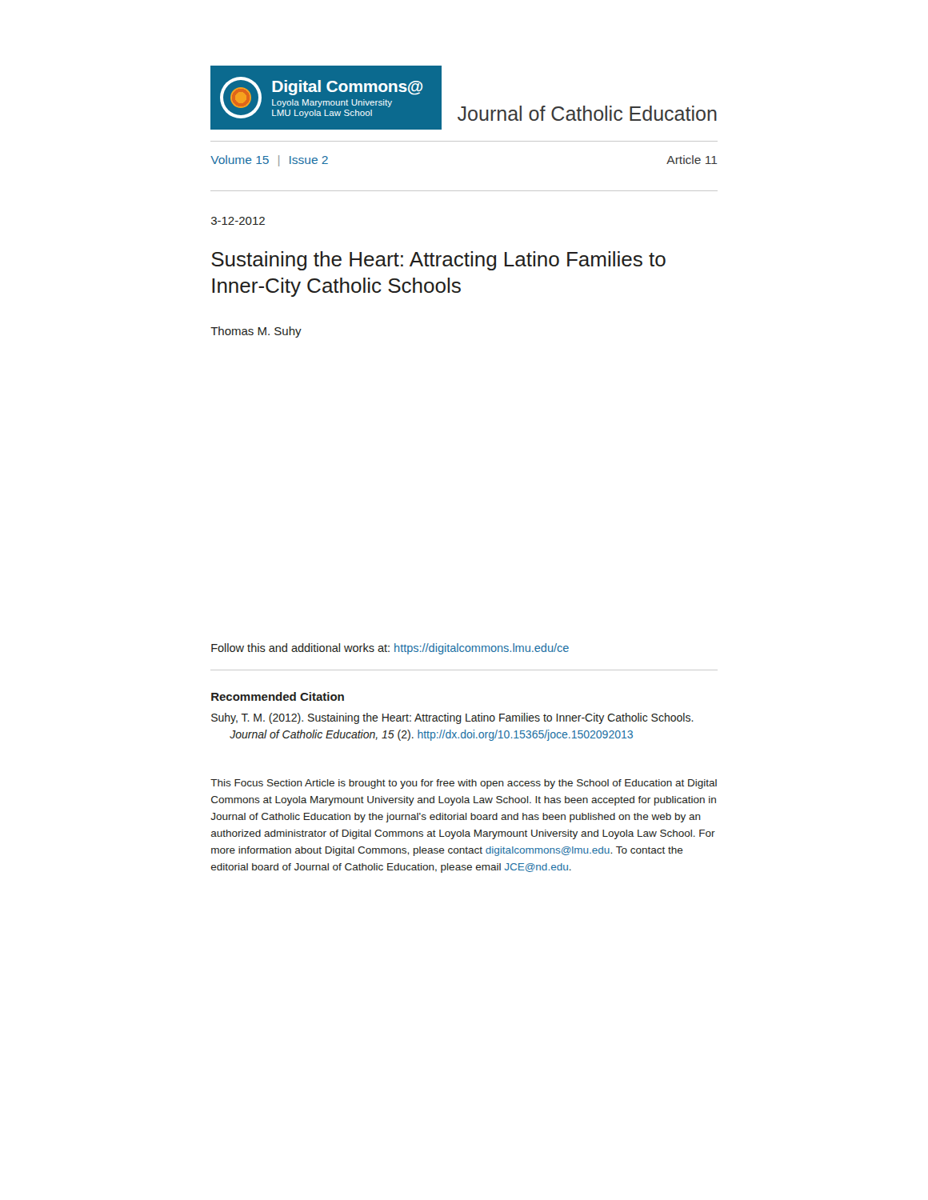Digital Commons@ Loyola Marymount University LMU Loyola Law School
Journal of Catholic Education
Volume 15|Issue 2
Article 11
3-12-2012
Sustaining the Heart: Attracting Latino Families to Inner-City Catholic Schools
Thomas M. Suhy
Follow this and additional works at: https://digitalcommons.lmu.edu/ce
Recommended Citation
Suhy, T. M. (2012). Sustaining the Heart: Attracting Latino Families to Inner-City Catholic Schools. Journal of Catholic Education, 15 (2). http://dx.doi.org/10.15365/joce.1502092013
This Focus Section Article is brought to you for free with open access by the School of Education at Digital Commons at Loyola Marymount University and Loyola Law School. It has been accepted for publication in Journal of Catholic Education by the journal's editorial board and has been published on the web by an authorized administrator of Digital Commons at Loyola Marymount University and Loyola Law School. For more information about Digital Commons, please contact digitalcommons@lmu.edu. To contact the editorial board of Journal of Catholic Education, please email JCE@nd.edu.